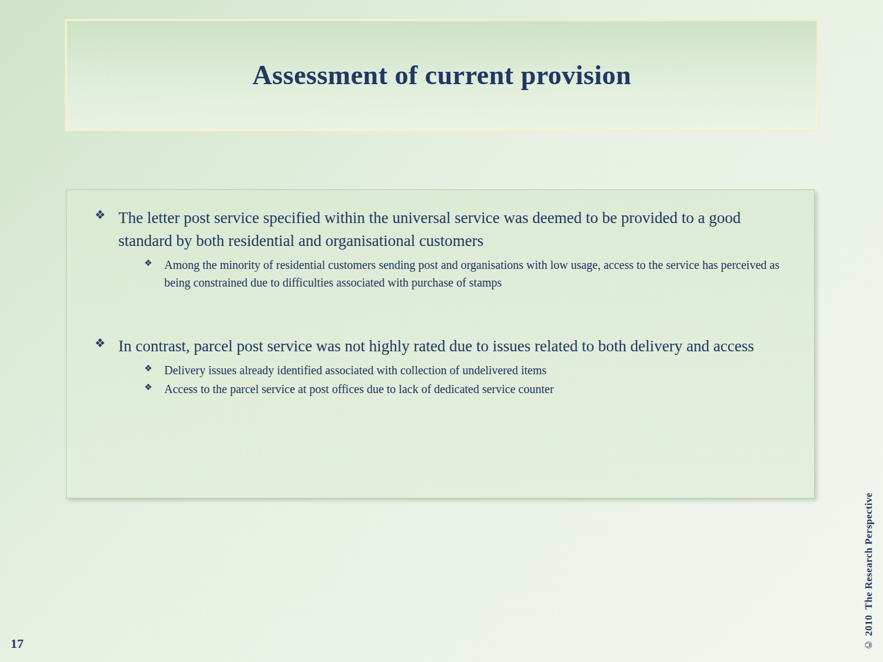Assessment of current provision
The letter post service specified within the universal service was deemed to be provided to a good standard by both residential and organisational customers
Among the minority of residential customers sending post and organisations with low usage, access to the service has perceived as being constrained due to difficulties associated with purchase of stamps
In contrast, parcel post service was not highly rated due to issues related to both delivery and access
Delivery issues already identified associated with collection of undelivered items
Access to the parcel service at post offices due to lack of dedicated service counter
17
© 2010 The Research Perspective